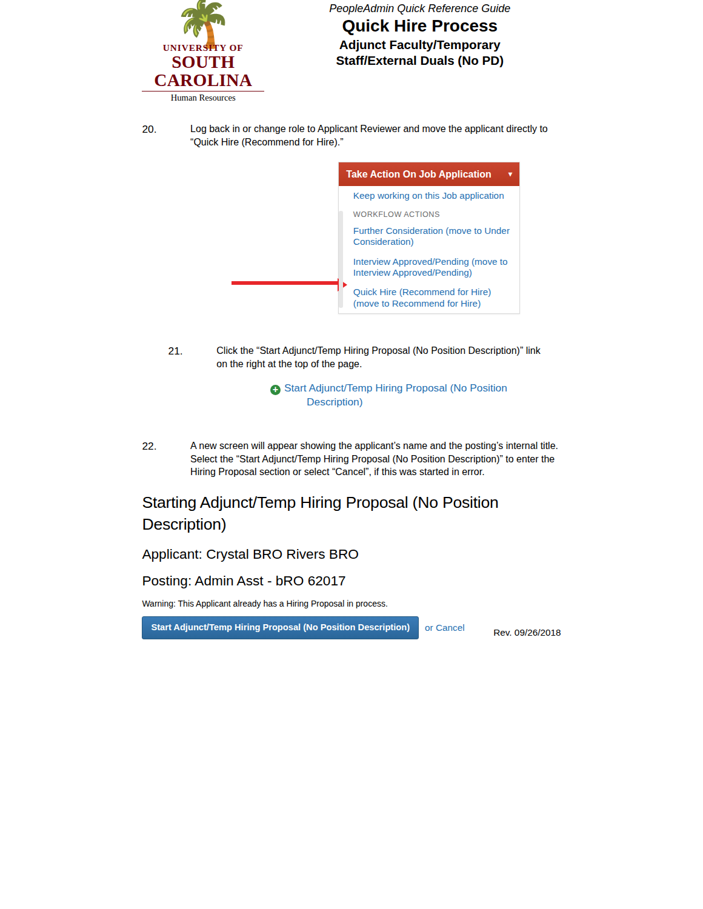🌴
UNIVERSITY OF
SOUTH CAROLINA
Human Resources
PeopleAdmin Quick Reference Guide
Quick Hire Process
Adjunct Faculty/Temporary
Staff/External Duals (No PD)
20.
Log back in or change role to Applicant Reviewer and move the applicant directly to “Quick Hire (Recommend for Hire).”
Take Action On Job Application ▾
Keep working on this Job application
Workflow Actions
Further Consideration (move to Under Consideration)
Interview Approved/Pending (move to Interview Approved/Pending)
Quick Hire (Recommend for Hire) (move to Recommend for Hire)
21.
Click the “Start Adjunct/Temp Hiring Proposal (No Position Description)” link on the right at the top of the page.
+Start Adjunct/Temp Hiring Proposal (No Position Description)
22.
A new screen will appear showing the applicant’s name and the posting’s internal title. Select the “Start Adjunct/Temp Hiring Proposal (No Position Description)” to enter the Hiring Proposal section or select “Cancel”, if this was started in error.
Starting Adjunct/Temp Hiring Proposal (No Position Description)
Applicant: Crystal BRO Rivers BRO
Posting: Admin Asst - bRO 62017
Warning: This Applicant already has a Hiring Proposal in process.
Start Adjunct/Temp Hiring Proposal (No Position Description) or Cancel
Rev. 09/26/2018